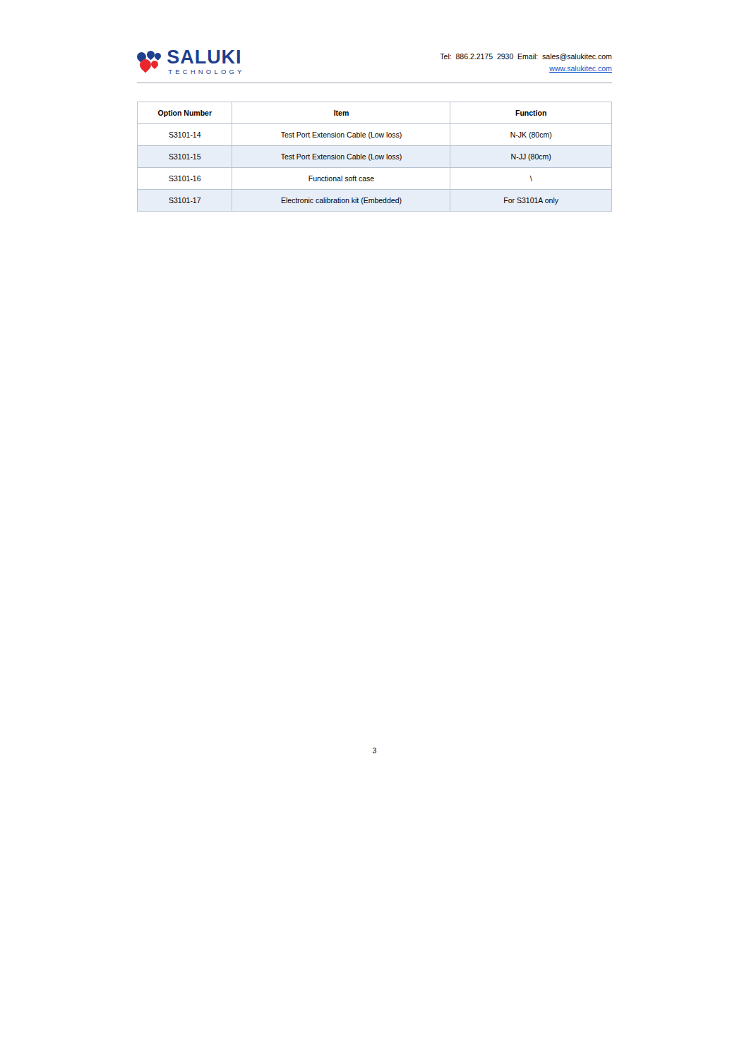SALUKI
TECHNOLOGY
Tel: 886.2.2175 2930 Email: sales@salukitec.com
www.salukitec.com
| Option Number | Item | Function |
| --- | --- | --- |
| S3101-14 | Test Port Extension Cable (Low loss) | N-JK (80cm) |
| S3101-15 | Test Port Extension Cable (Low loss) | N-JJ (80cm) |
| S3101-16 | Functional soft case | \ |
| S3101-17 | Electronic calibration kit (Embedded) | For S3101A only |
3